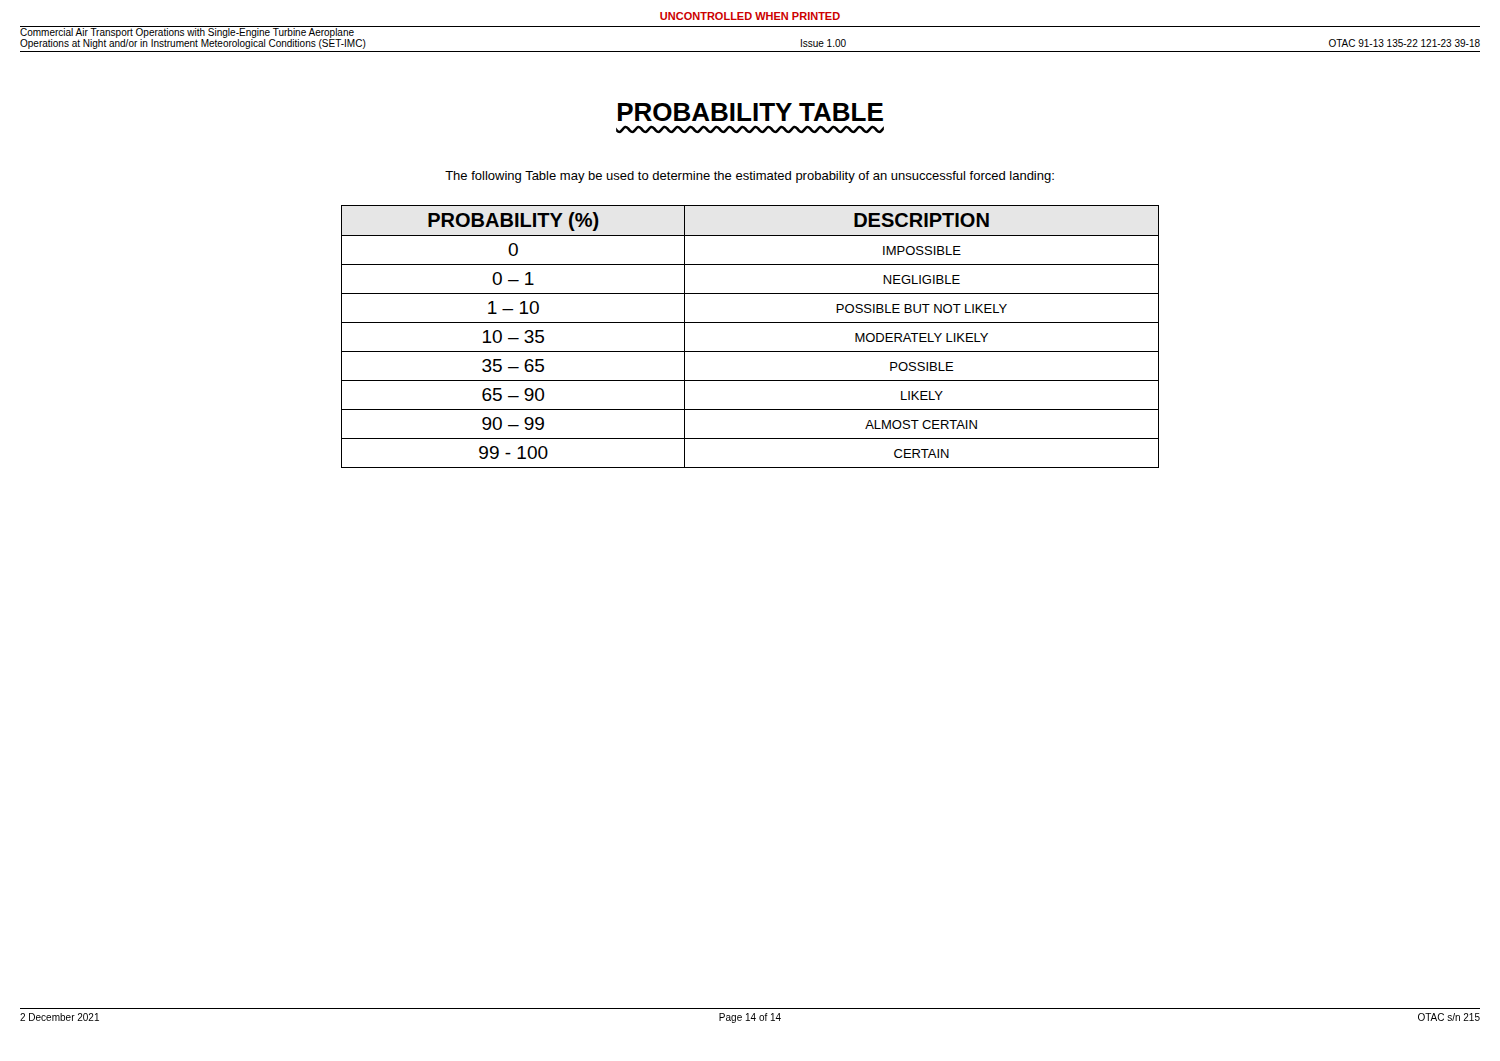UNCONTROLLED WHEN PRINTED
| Commercial Air Transport Operations with Single-Engine Turbine Aeroplane | | |
| Operations at Night and/or in Instrument Meteorological Conditions (SET-IMC) | Issue 1.00 | OTAC 91-13 135-22 121-23 39-18 |
PROBABILITY TABLE
The following Table may be used to determine the estimated probability of an unsuccessful forced landing:
| PROBABILITY (%) | DESCRIPTION |
| --- | --- |
| 0 | IMPOSSIBLE |
| 0 – 1 | NEGLIGIBLE |
| 1 – 10 | POSSIBLE BUT NOT LIKELY |
| 10 – 35 | MODERATELY LIKELY |
| 35 – 65 | POSSIBLE |
| 65 – 90 | LIKELY |
| 90 – 99 | ALMOST CERTAIN |
| 99 - 100 | CERTAIN |
| 2 December 2021 | Page 14 of 14 | OTAC s/n 215 |